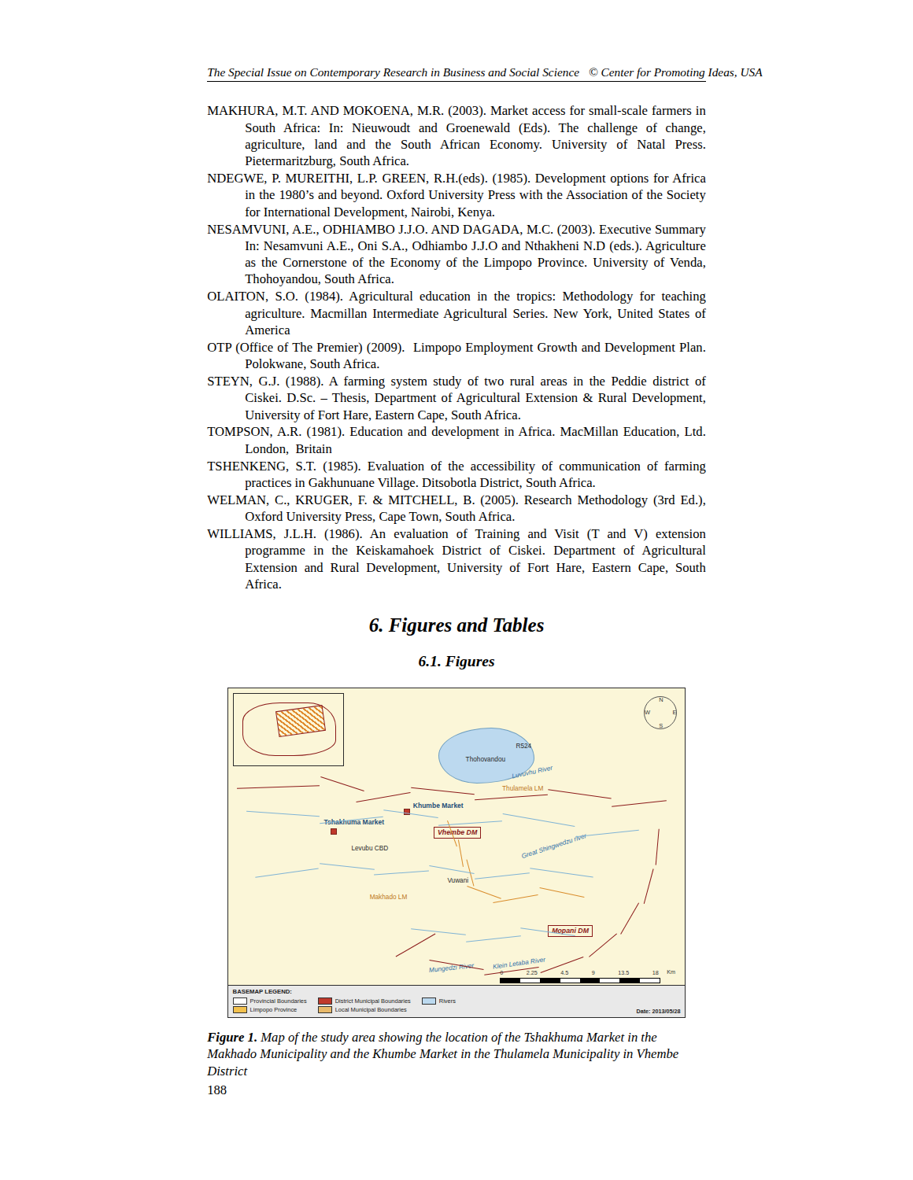The Special Issue on Contemporary Research in Business and Social Science © Center for Promoting Ideas, USA
MAKHURA, M.T. AND MOKOENA, M.R. (2003). Market access for small-scale farmers in South Africa: In: Nieuwoudt and Groenewald (Eds). The challenge of change, agriculture, land and the South African Economy. University of Natal Press. Pietermaritzburg, South Africa.
NDEGWE, P. MUREITHI, L.P. GREEN, R.H.(eds). (1985). Development options for Africa in the 1980’s and beyond. Oxford University Press with the Association of the Society for International Development, Nairobi, Kenya.
NESAMVUNI, A.E., ODHIAMBO J.J.O. AND DAGADA, M.C. (2003). Executive Summary In: Nesamvuni A.E., Oni S.A., Odhiambo J.J.O and Nthakheni N.D (eds.). Agriculture as the Cornerstone of the Economy of the Limpopo Province. University of Venda, Thohoyandou, South Africa.
OLAITON, S.O. (1984). Agricultural education in the tropics: Methodology for teaching agriculture. Macmillan Intermediate Agricultural Series. New York, United States of America
OTP (Office of The Premier) (2009). Limpopo Employment Growth and Development Plan. Polokwane, South Africa.
STEYN, G.J. (1988). A farming system study of two rural areas in the Peddie district of Ciskei. D.Sc. – Thesis, Department of Agricultural Extension & Rural Development, University of Fort Hare, Eastern Cape, South Africa.
TOMPSON, A.R. (1981). Education and development in Africa. MacMillan Education, Ltd. London, Britain
TSHENKENG, S.T. (1985). Evaluation of the accessibility of communication of farming practices in Gakhunuane Village. Ditsobotla District, South Africa.
WELMAN, C., KRUGER, F. & MITCHELL, B. (2005). Research Methodology (3rd Ed.), Oxford University Press, Cape Town, South Africa.
WILLIAMS, J.L.H. (1986). An evaluation of Training and Visit (T and V) extension programme in the Keiskamahoek District of Ciskei. Department of Agricultural Extension and Rural Development, University of Fort Hare, Eastern Cape, South Africa.
6. Figures and Tables
6.1. Figures
N S E W
Thohovandou
R524
Luvuvhu River
Thulamela LM
Great Shingwedzu river
Levubu CBD
Vuwani
Makhado LM
Mungedzi River
Klein Letaba River
Khumbe Market
Tshakhuma Market
Vhembe DM
Mopani DM
02.254.5913.518
Km
BASEMAP LEGEND:
Provincial Boundaries
Limpopo Province
District Municipal Boundaries
Local Municipal Boundaries
Rivers
Date: 2013/05/28
Figure 1. Map of the study area showing the location of the Tshakhuma Market in the Makhado Municipality and the Khumbe Market in the Thulamela Municipality in Vhembe District
188